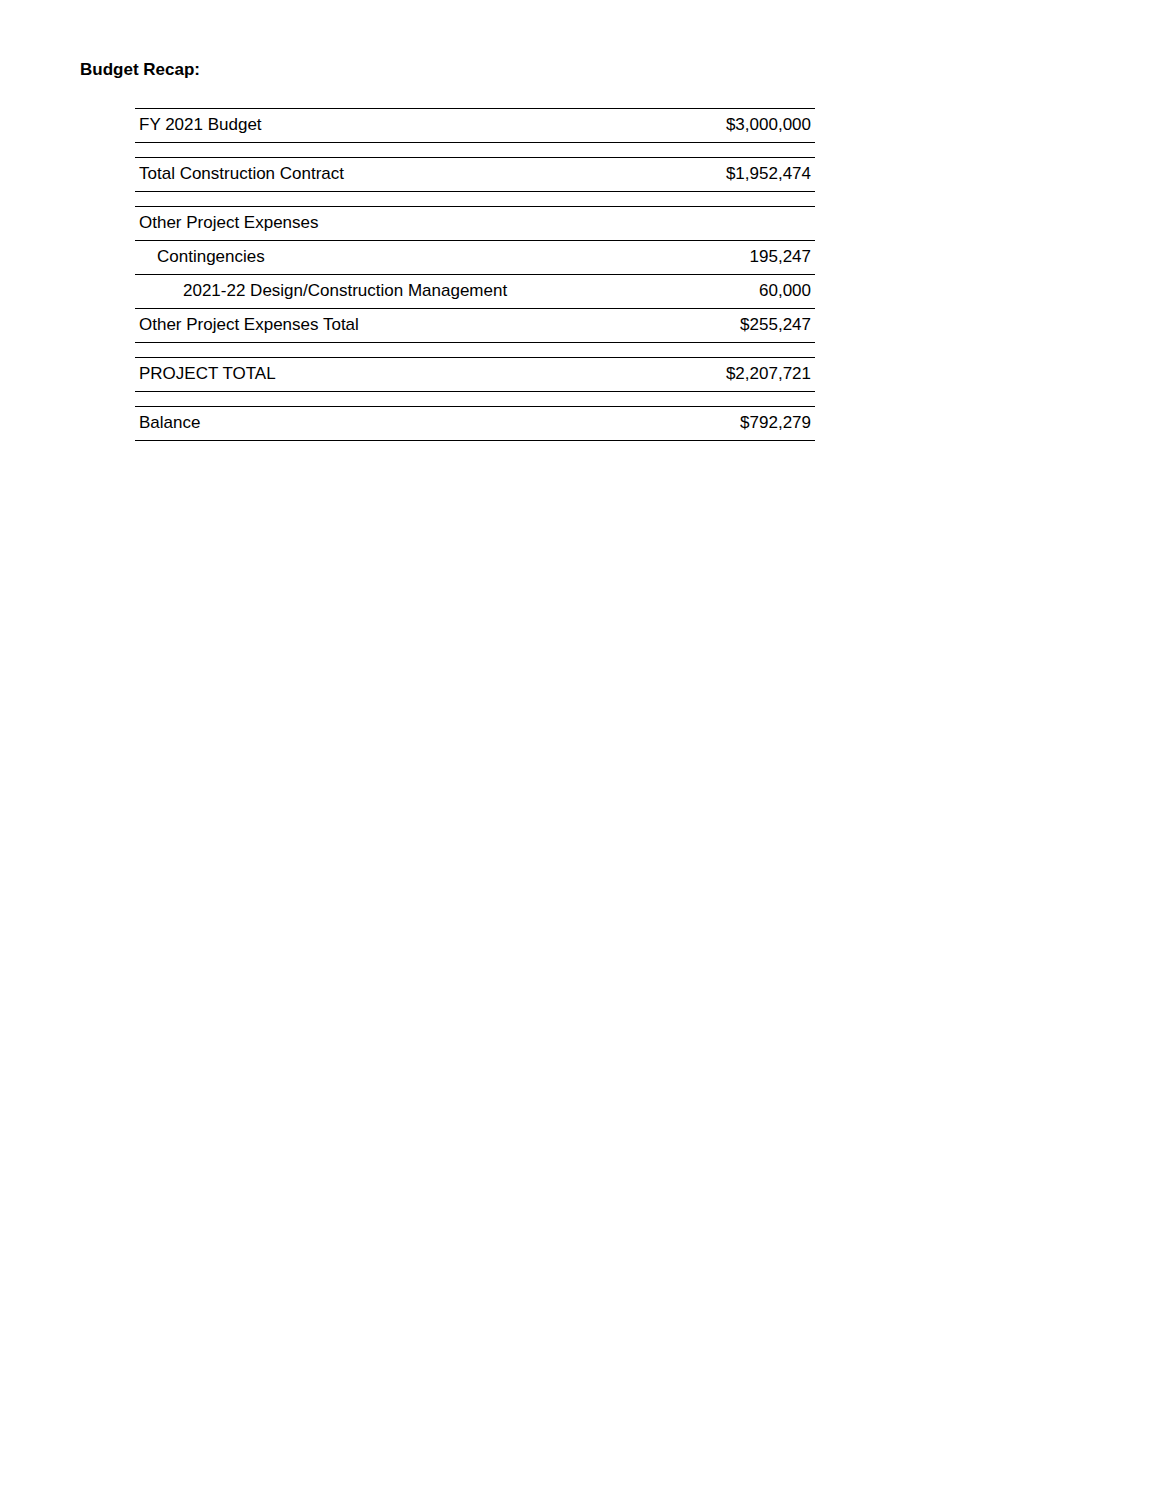Budget Recap:
| FY 2021 Budget | $3,000,000 |
| Total Construction Contract | $1,952,474 |
| Other Project Expenses | |
| Contingencies | 195,247 |
| 2021-22 Design/Construction Management | 60,000 |
| Other Project Expenses Total | $255,247 |
| PROJECT TOTAL | $2,207,721 |
| Balance | $792,279 |